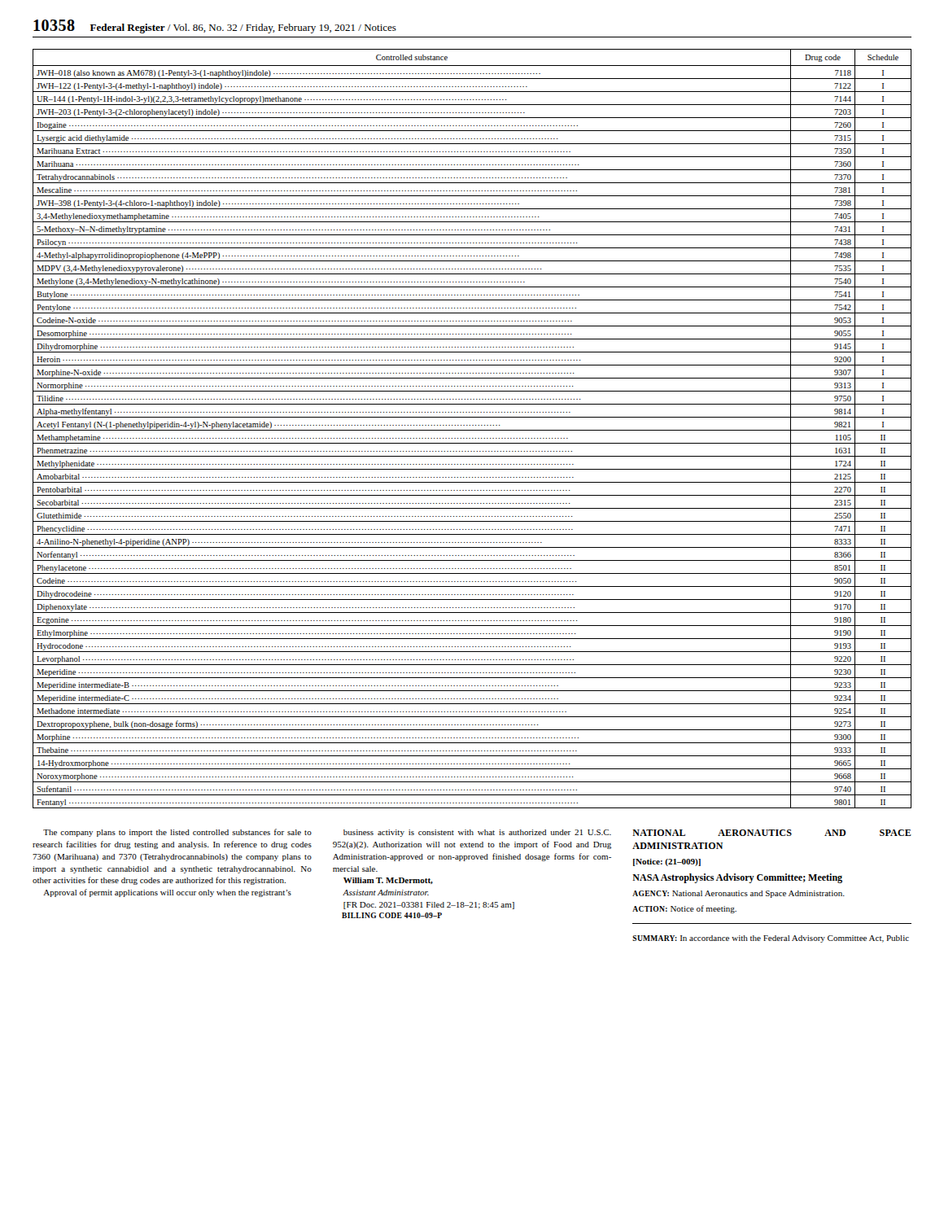10358
Federal Register / Vol. 86, No. 32 / Friday, February 19, 2021 / Notices
| Controlled substance | Drug code | Schedule |
| --- | --- | --- |
| JWH–018 (also known as AM678) (1-Pentyl-3-(1-naphthoyl)indole) ........................................................................................... | 7118 | I |
| JWH–122 (1-Pentyl-3-(4-methyl-1-naphthoyl) indole) ....................................................................................................... | 7122 | I |
| UR–144 (1-Pentyl-1H-indol-3-yl)(2,2,3,3-tetramethylcyclopropyl)methanone ..................................................................... | 7144 | I |
| JWH–203 (1-Pentyl-3-(2-chlorophenylacetyl) indole) ....................................................................................................... | 7203 | I |
| Ibogaine ............................................................................................................................................................................. | 7260 | I |
| Lysergic acid diethylamide ................................................................................................................................................. | 7315 | I |
| Marihuana Extract ............................................................................................................................................................... | 7350 | I |
| Marihuana ........................................................................................................................................................................... | 7360 | I |
| Tetrahydrocannabinols ......................................................................................................................................................... | 7370 | I |
| Mescaline ........................................................................................................................................................................... | 7381 | I |
| JWH–398 (1-Pentyl-3-(4-chloro-1-naphthoyl) indole) ..................................................................................................... | 7398 | I |
| 3,4-Methylenedioxymethamphetamine ............................................................................................................................. | 7405 | I |
| 5-Methoxy–N–N-dimethyltryptamine .................................................................................................................................. | 7431 | I |
| Psilocyn ............................................................................................................................................................................. | 7438 | I |
| 4-Methyl-alphapyrrolidinopropiophenone (4-MePPP) ..................................................................................................... | 7498 | I |
| MDPV (3,4-Methylenedioxypyrovalerone) ......................................................................................................................... | 7535 | I |
| Methylone (3,4-Methylenedioxy-N-methylcathinone) ....................................................................................................... | 7540 | I |
| Butylone ............................................................................................................................................................................. | 7541 | I |
| Pentylone ........................................................................................................................................................................... | 7542 | I |
| Codeine-N-oxide ................................................................................................................................................................. | 9053 | I |
| Desomorphine .................................................................................................................................................................... | 9055 | I |
| Dihydromorphine ................................................................................................................................................................. | 9145 | I |
| Heroin ................................................................................................................................................................................ | 9200 | I |
| Morphine-N-oxide ................................................................................................................................................................ | 9307 | I |
| Normorphine ...................................................................................................................................................................... | 9313 | I |
| Tilidine ............................................................................................................................................................................... | 9750 | I |
| Alpha-methylfentanyl ........................................................................................................................................................... | 9814 | I |
| Acetyl Fentanyl (N-(1-phenethylpiperidin-4-yl)-N-phenylacetamide) ............................................................................. | 9821 | I |
| Methamphetamine .............................................................................................................................................................. | 1105 | II |
| Phenmetrazine .................................................................................................................................................................... | 1631 | II |
| Methylphenidate .................................................................................................................................................................. | 1724 | II |
| Amobarbital ....................................................................................................................................................................... | 2125 | II |
| Pentobarbital ..................................................................................................................................................................... | 2270 | II |
| Secobarbital ...................................................................................................................................................................... | 2315 | II |
| Glutethimide ...................................................................................................................................................................... | 2550 | II |
| Phencyclidine ..................................................................................................................................................................... | 7471 | II |
| 4-Anilino-N-phenethyl-4-piperidine (ANPP) ....................................................................................................................... | 8333 | II |
| Norfentanyl ........................................................................................................................................................................ | 8366 | II |
| Phenylacetone .................................................................................................................................................................... | 8501 | II |
| Codeine ............................................................................................................................................................................. | 9050 | II |
| Dihydrocodeine ................................................................................................................................................................... | 9120 | II |
| Diphenoxylate ..................................................................................................................................................................... | 9170 | II |
| Ecgonine ............................................................................................................................................................................ | 9180 | II |
| Ethylmorphine ..................................................................................................................................................................... | 9190 | II |
| Hydrocodone ..................................................................................................................................................................... | 9193 | II |
| Levorphanol ....................................................................................................................................................................... | 9220 | II |
| Meperidine ......................................................................................................................................................................... | 9230 | II |
| Meperidine intermediate-B ................................................................................................................................................. | 9233 | II |
| Meperidine intermediate-C ................................................................................................................................................. | 9234 | II |
| Methadone intermediate ....................................................................................................................................................... | 9254 | II |
| Dextropropoxyphene, bulk (non-dosage forms) ................................................................................................................... | 9273 | II |
| Morphine ............................................................................................................................................................................ | 9300 | II |
| Thebaine ............................................................................................................................................................................ | 9333 | II |
| 14-Hydroxmorphone ............................................................................................................................................................ | 9665 | II |
| Noroxymorphone ................................................................................................................................................................. | 9668 | II |
| Sufentanil ........................................................................................................................................................................... | 9740 | II |
| Fentanyl ............................................................................................................................................................................. | 9801 | II |
The company plans to import the listed controlled substances for sale to research facilities for drug testing and analysis. In reference to drug codes 7360 (Marihuana) and 7370 (Tetrahydrocannabinols) the company plans to import a synthetic cannabidiol and a synthetic tetrahydrocannabinol. No other activities for these drug codes are authorized for this registration.
Approval of permit applications will occur only when the registrant’s
business activity is consistent with what is authorized under 21 U.S.C. 952(a)(2). Authorization will not extend to the import of Food and Drug Administration-approved or non-approved finished dosage forms for commercial sale.
William T. McDermott,
Assistant Administrator.
[FR Doc. 2021–03381 Filed 2–18–21; 8:45 am]
BILLING CODE 4410–09–P
NATIONAL AERONAUTICS AND SPACE ADMINISTRATION
[Notice: (21–009)]
NASA Astrophysics Advisory Committee; Meeting
AGENCY: National Aeronautics and Space Administration.
ACTION: Notice of meeting.
SUMMARY: In accordance with the Federal Advisory Committee Act, Public